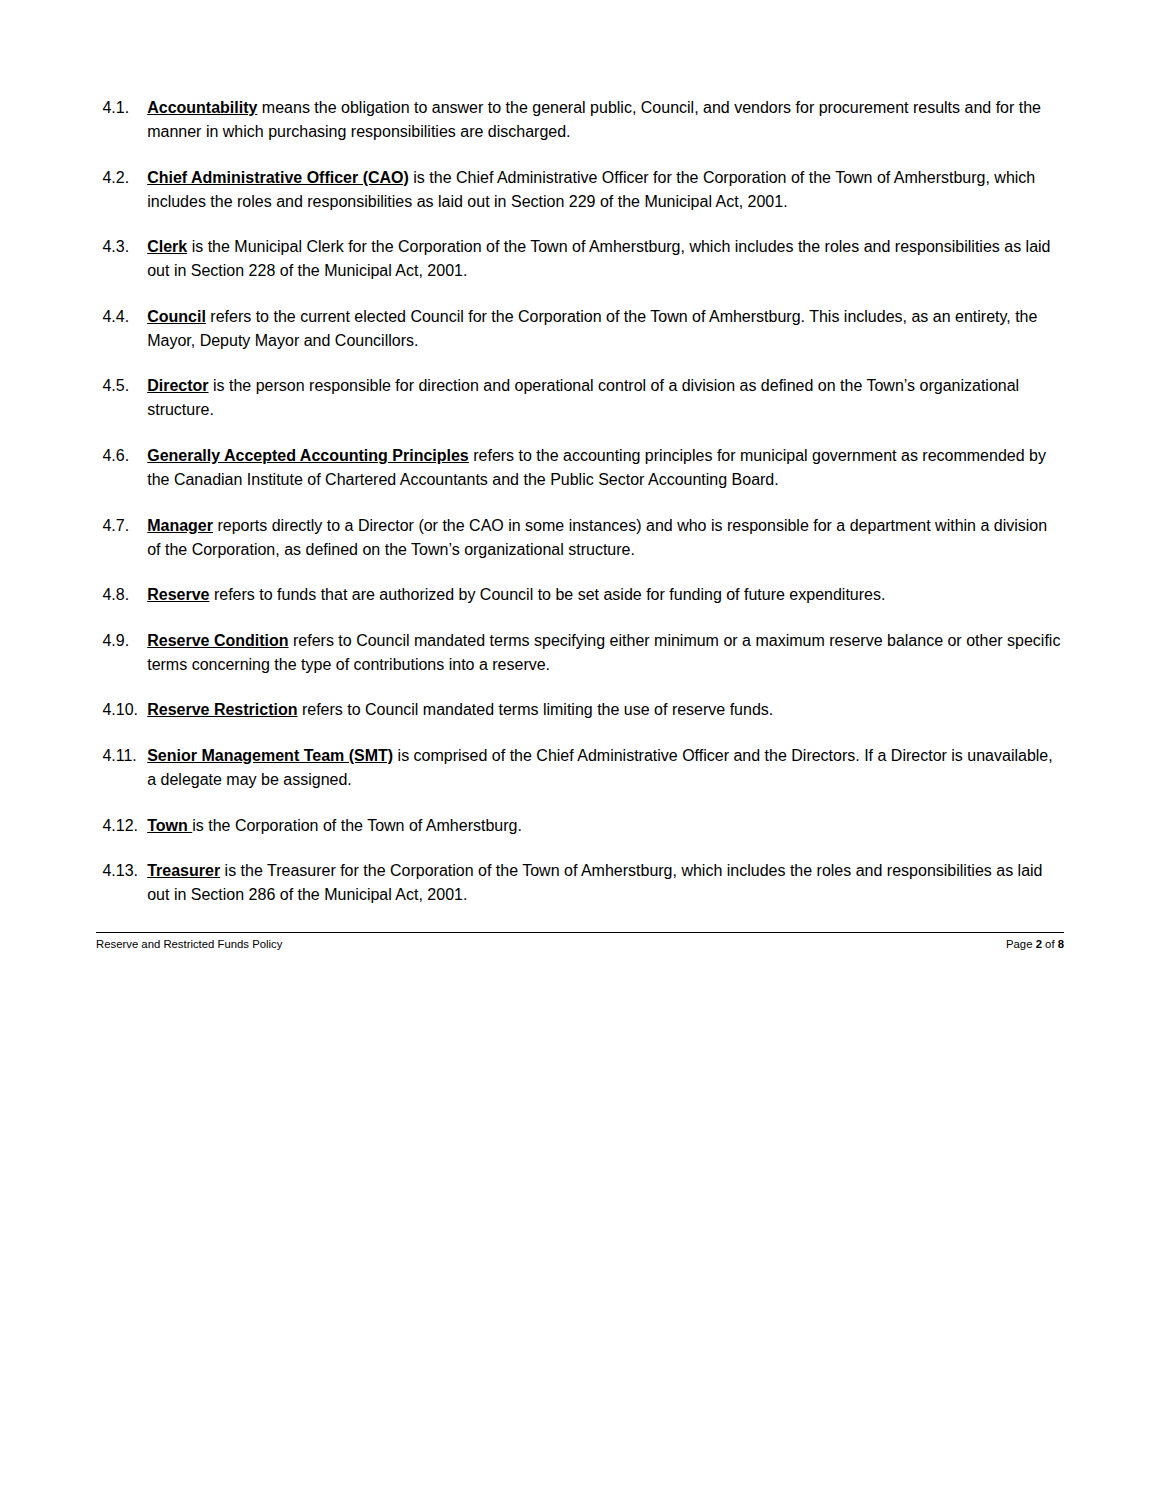4.1. Accountability means the obligation to answer to the general public, Council, and vendors for procurement results and for the manner in which purchasing responsibilities are discharged.
4.2. Chief Administrative Officer (CAO) is the Chief Administrative Officer for the Corporation of the Town of Amherstburg, which includes the roles and responsibilities as laid out in Section 229 of the Municipal Act, 2001.
4.3. Clerk is the Municipal Clerk for the Corporation of the Town of Amherstburg, which includes the roles and responsibilities as laid out in Section 228 of the Municipal Act, 2001.
4.4. Council refers to the current elected Council for the Corporation of the Town of Amherstburg. This includes, as an entirety, the Mayor, Deputy Mayor and Councillors.
4.5. Director is the person responsible for direction and operational control of a division as defined on the Town’s organizational structure.
4.6. Generally Accepted Accounting Principles refers to the accounting principles for municipal government as recommended by the Canadian Institute of Chartered Accountants and the Public Sector Accounting Board.
4.7. Manager reports directly to a Director (or the CAO in some instances) and who is responsible for a department within a division of the Corporation, as defined on the Town’s organizational structure.
4.8. Reserve refers to funds that are authorized by Council to be set aside for funding of future expenditures.
4.9. Reserve Condition refers to Council mandated terms specifying either minimum or a maximum reserve balance or other specific terms concerning the type of contributions into a reserve.
4.10. Reserve Restriction refers to Council mandated terms limiting the use of reserve funds.
4.11. Senior Management Team (SMT) is comprised of the Chief Administrative Officer and the Directors. If a Director is unavailable, a delegate may be assigned.
4.12. Town is the Corporation of the Town of Amherstburg.
4.13. Treasurer is the Treasurer for the Corporation of the Town of Amherstburg, which includes the roles and responsibilities as laid out in Section 286 of the Municipal Act, 2001.
Reserve and Restricted Funds Policy Page 2 of 8